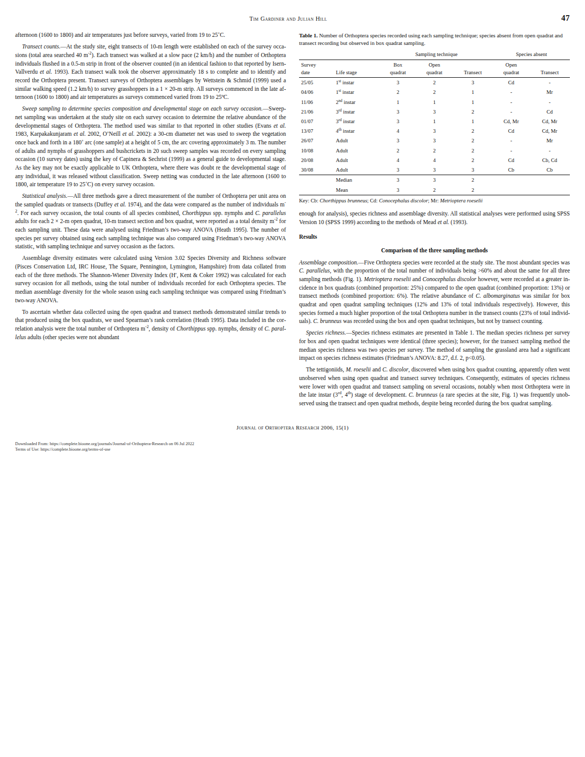Tim Gardiner and Julian Hill
47
afternoon (1600 to 1800) and air temperatures just before surveys, varied from 19 to 25˚C.
Transect counts.—At the study site, eight transects of 10-m length were established on each of the survey occasions (total area searched 40 m-2). Each transect was walked at a slow pace (2 km/h) and the number of Orthoptera individuals flushed in a 0.5-m strip in front of the observer counted (in an identical fashion to that reported by Isern-Vallverdu et al. 1993). Each transect walk took the observer approximately 18 s to complete and to identify and record the Orthoptera present. Transect surveys of Orthoptera assemblages by Wettstein & Schmid (1999) used a similar walking speed (1.2 km/h) to survey grasshoppers in a 1 × 20-m strip. All surveys commenced in the late afternoon (1600 to 1800) and air temperatures as surveys commenced varied from 19 to 25ºC.
Sweep sampling to determine species composition and developmental stage on each survey occasion.—Sweep-net sampling was undertaken at the study site on each survey occasion to determine the relative abundance of the developmental stages of Orthoptera. The method used was similar to that reported in other studies (Evans et al. 1983, Karpakakunjaram et al. 2002, O’Neill et al. 2002): a 30-cm diameter net was used to sweep the vegetation once back and forth in a 180˚ arc (one sample) at a height of 5 cm, the arc covering approximately 3 m. The number of adults and nymphs of grasshoppers and bushcrickets in 20 such sweep samples was recorded on every sampling occasion (10 survey dates) using the key of Capinera & Sechrist (1999) as a general guide to developmental stage. As the key may not be exactly applicable to UK Orthoptera, where there was doubt re the developmental stage of any individual, it was released without classification. Sweep netting was conducted in the late afternoon (1600 to 1800, air temperature 19 to 25˚C) on every survey occasion.
Statistical analysis.—All three methods gave a direct measurement of the number of Orthoptera per unit area on the sampled quadrats or transects (Duffey et al. 1974), and the data were compared as the number of individuals m-2. For each survey occasion, the total counts of all species combined, Chorthippus spp. nymphs and C. parallelus adults for each 2 × 2-m open quadrat, 10-m transect section and box quadrat, were reported as a total density m-2 for each sampling unit. These data were analysed using Friedman’s two-way ANOVA (Heath 1995). The number of species per survey obtained using each sampling technique was also compared using Friedman’s two-way ANOVA statistic, with sampling technique and survey occasion as the factors.
Assemblage diversity estimates were calculated using Version 3.02 Species Diversity and Richness software (Pisces Conservation Ltd, IRC House, The Square, Pennington, Lymington, Hampshire) from data collated from each of the three methods. The Shannon-Wiener Diversity Index (H′, Kent & Coker 1992) was calculated for each survey occasion for all methods, using the total number of individuals recorded for each Orthoptera species. The median assemblage diversity for the whole season using each sampling technique was compared using Friedman’s two-way ANOVA.
To ascertain whether data collected using the open quadrat and transect methods demonstrated similar trends to that produced using the box quadrats, we used Spearman’s rank correlation (Heath 1995). Data included in the correlation analysis were the total number of Orthoptera m-2, density of Chorthippus spp. nymphs, density of C. parallelus adults (other species were not abundant
Table 1. Number of Orthoptera species recorded using each sampling technique; species absent from open quadrat and transect recording but observed in box quadrat sampling.
| | Sampling technique | Species absent |
| --- | --- | --- |
| Survey date | Life stage | Box quadrat | Open quadrat | Transect | Open quadrat | Transect |
| 25/05 | 1 st instar | 3 | 2 | 3 | Cd | - |
| 04/06 | 1 st instar | 2 | 2 | 1 | - | Mr |
| 11/06 | 2 nd instar | 1 | 1 | 1 | - | - |
| 21/06 | 3 rd instar | 3 | 3 | 2 | - | Cd |
| 01/07 | 3 rd instar | 3 | 1 | 1 | Cd, Mr | Cd, Mr |
| 13/07 | 4 th instar | 4 | 3 | 2 | Cd | Cd, Mr |
| 26/07 | Adult | 3 | 3 | 2 | - | Mr |
| 10/08 | Adult | 2 | 2 | 2 | - | - |
| 20/08 | Adult | 4 | 4 | 2 | Cd | Cb, Cd |
| 30/08 | Adult | 3 | 3 | 3 | Cb | Cb |
| | Median | 3 | 3 | 2 | | |
| | Mean | 3 | 2 | 2 | | |
Key: Cb: Chorthippus brunneus; Cd: Conocephalus discolor; Mr: Metrioptera roeselii
enough for analysis), species richness and assemblage diversity. All statistical analyses were performed using SPSS Version 10 (SPSS 1999) according to the methods of Mead et al. (1993).
Results
Comparison of the three sampling methods
Assemblage composition.—Five Orthoptera species were recorded at the study site. The most abundant species was C. parallelus, with the proportion of the total number of individuals being >60% and about the same for all three sampling methods (Fig. 1). Metrioptera roeselii and Conocephalus discolor however, were recorded at a greater incidence in box quadrats (combined proportion: 25%) compared to the open quadrat (combined proportion: 13%) or transect methods (combined proportion: 6%). The relative abundance of C. albomarginatus was similar for box quadrat and open quadrat sampling techniques (12% and 13% of total individuals respectively). However, this species formed a much higher proportion of the total Orthoptera number in the transect counts (23% of total individuals). C. brunneus was recorded using the box and open quadrat techniques, but not by transect counting.
Species richness.—Species richness estimates are presented in Table 1. The median species richness per survey for box and open quadrat techniques were identical (three species); however, for the transect sampling method the median species richness was two species per survey. The method of sampling the grassland area had a significant impact on species richness estimates (Friedman’s ANOVA: 8.27, d.f. 2, p<0.05).
The tettigoniids, M. roeselii and C. discolor, discovered when using box quadrat counting, apparently often went unobserved when using open quadrat and transect survey techniques. Consequently, estimates of species richness were lower with open quadrat and transect sampling on several occasions, notably when most Orthoptera were in the late instar (3rd, 4th) stage of development. C. brunneus (a rare species at the site, Fig. 1) was frequently unobserved using the transect and open quadrat methods, despite being recorded during the box quadrat sampling.
Journal of Orthoptera Research 2006, 15(1)
Downloaded From: https://complete.bioone.org/journals/Journal-of-Orthoptera-Research on 06 Jul 2022
Terms of Use: https://complete.bioone.org/terms-of-use